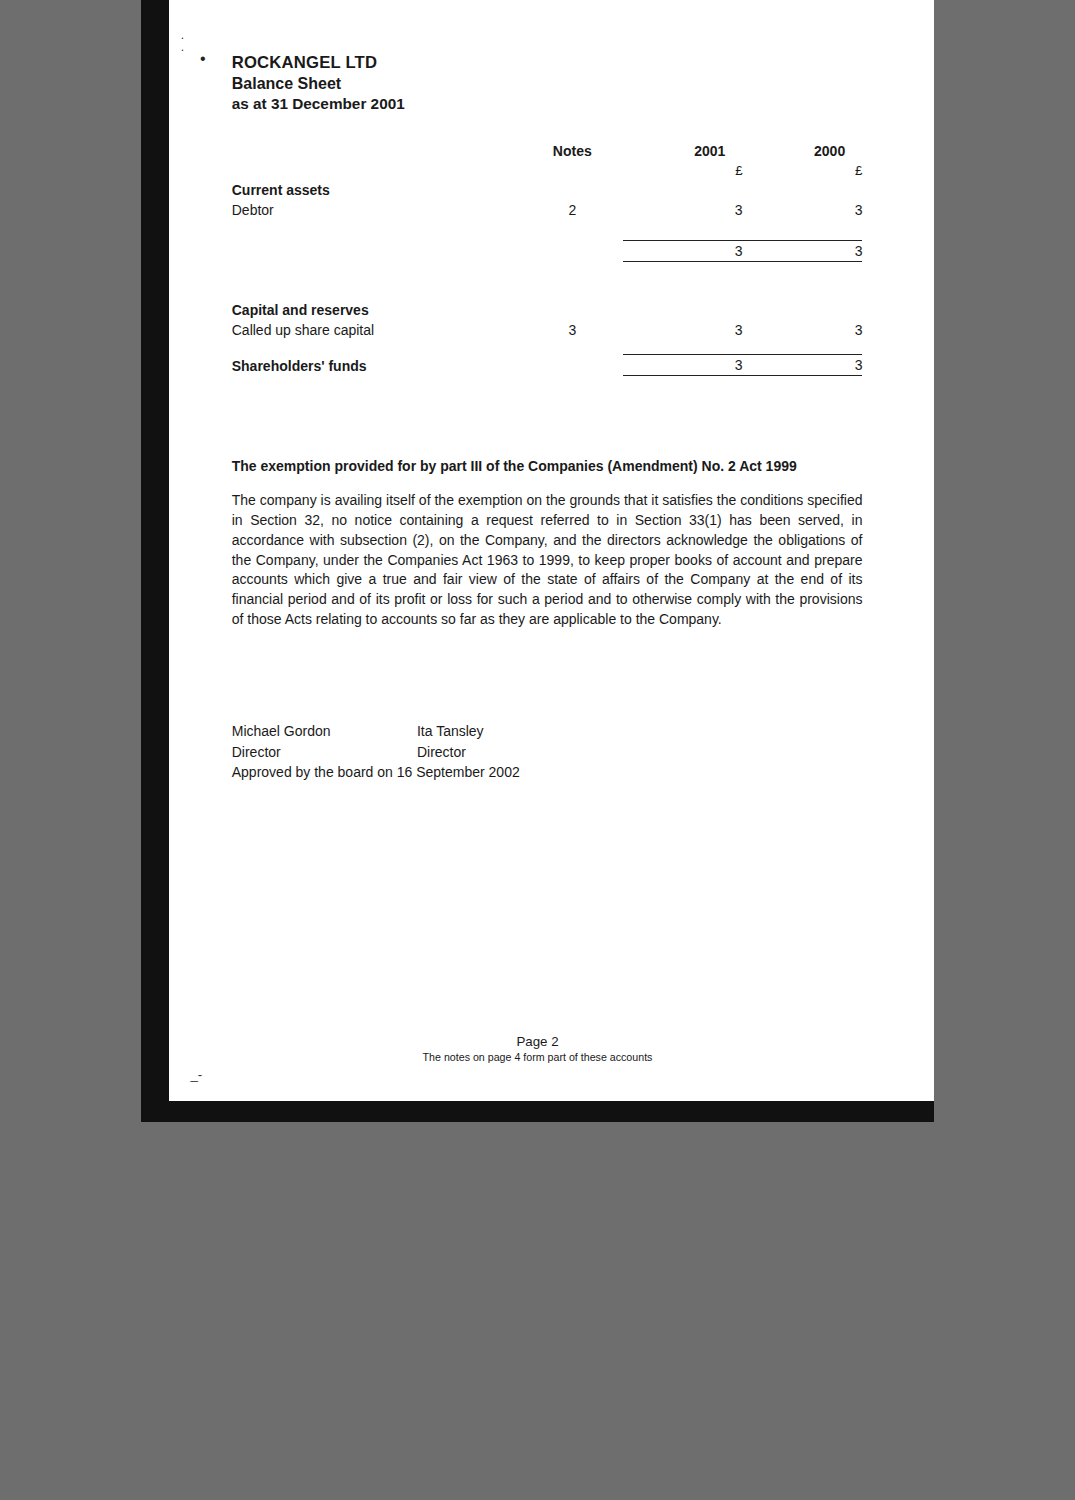.
.
•
ROCKANGEL LTD
Balance Sheet
as at 31 December 2001
| | Notes | 2001 | 2000 |
| --- | --- | --- | --- |
| | | £ | £ |
| Current assets | | | |
| Debtor | 2 | 3 | 3 |
| | | 3 | 3 |
| Capital and reserves | | | |
| Called up share capital | 3 | 3 | 3 |
| Shareholders' funds | | 3 | 3 |
The exemption provided for by part III of the Companies (Amendment) No. 2 Act 1999
The company is availing itself of the exemption on the grounds that it satisfies the conditions specified in Section 32, no notice containing a request referred to in Section 33(1) has been served, in accordance with subsection (2), on the Company, and the directors acknowledge the obligations of the Company, under the Companies Act 1963 to 1999, to keep proper books of account and prepare accounts which give a true and fair view of the state of affairs of the Company at the end of its financial period and of its profit or loss for such a period and to otherwise comply with the provisions of those Acts relating to accounts so far as they are applicable to the Company.
| Michael Gordon | Ita Tansley |
| Director | Director |
Approved by the board on 16 September 2002
Page 2
The notes on page 4 form part of these accounts
_-